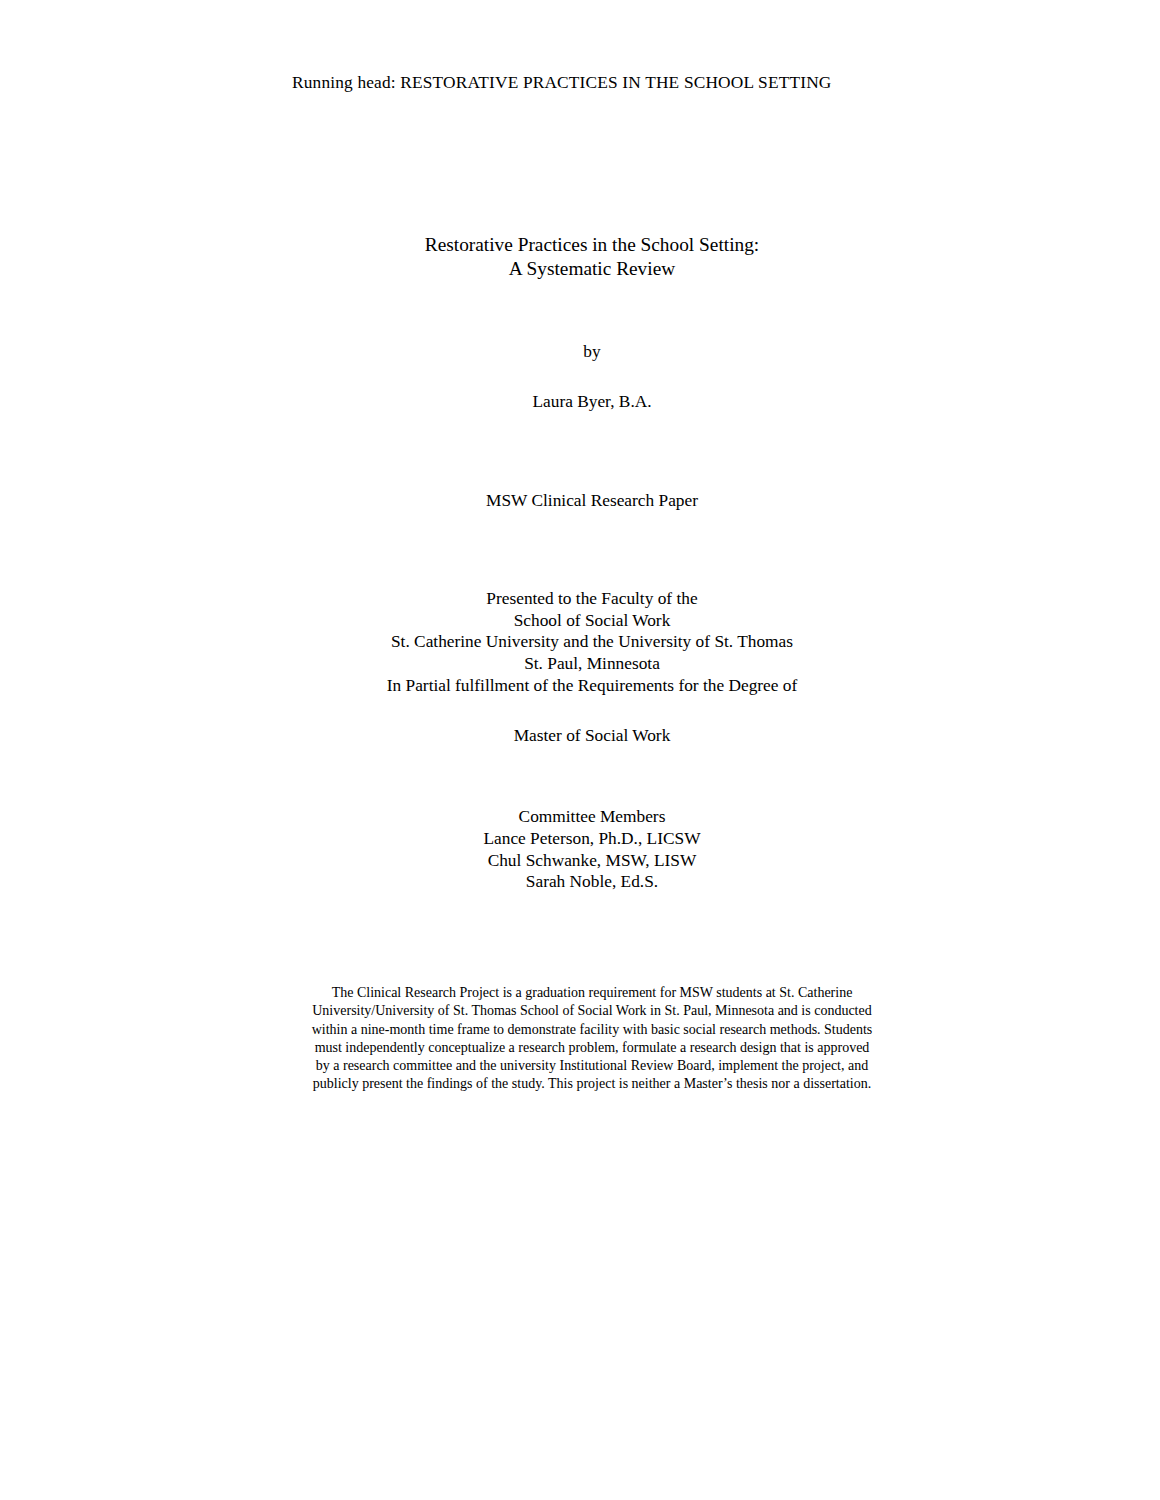Running head: RESTORATIVE PRACTICES IN THE SCHOOL SETTING
Restorative Practices in the School Setting:
A Systematic Review
by
Laura Byer, B.A.
MSW Clinical Research Paper
Presented to the Faculty of the
School of Social Work
St. Catherine University and the University of St. Thomas
St. Paul, Minnesota
In Partial fulfillment of the Requirements for the Degree of
Master of Social Work
Committee Members
Lance Peterson, Ph.D., LICSW
Chul Schwanke, MSW, LISW
Sarah Noble, Ed.S.
The Clinical Research Project is a graduation requirement for MSW students at St. Catherine University/University of St. Thomas School of Social Work in St. Paul, Minnesota and is conducted within a nine-month time frame to demonstrate facility with basic social research methods. Students must independently conceptualize a research problem, formulate a research design that is approved by a research committee and the university Institutional Review Board, implement the project, and publicly present the findings of the study. This project is neither a Master’s thesis nor a dissertation.